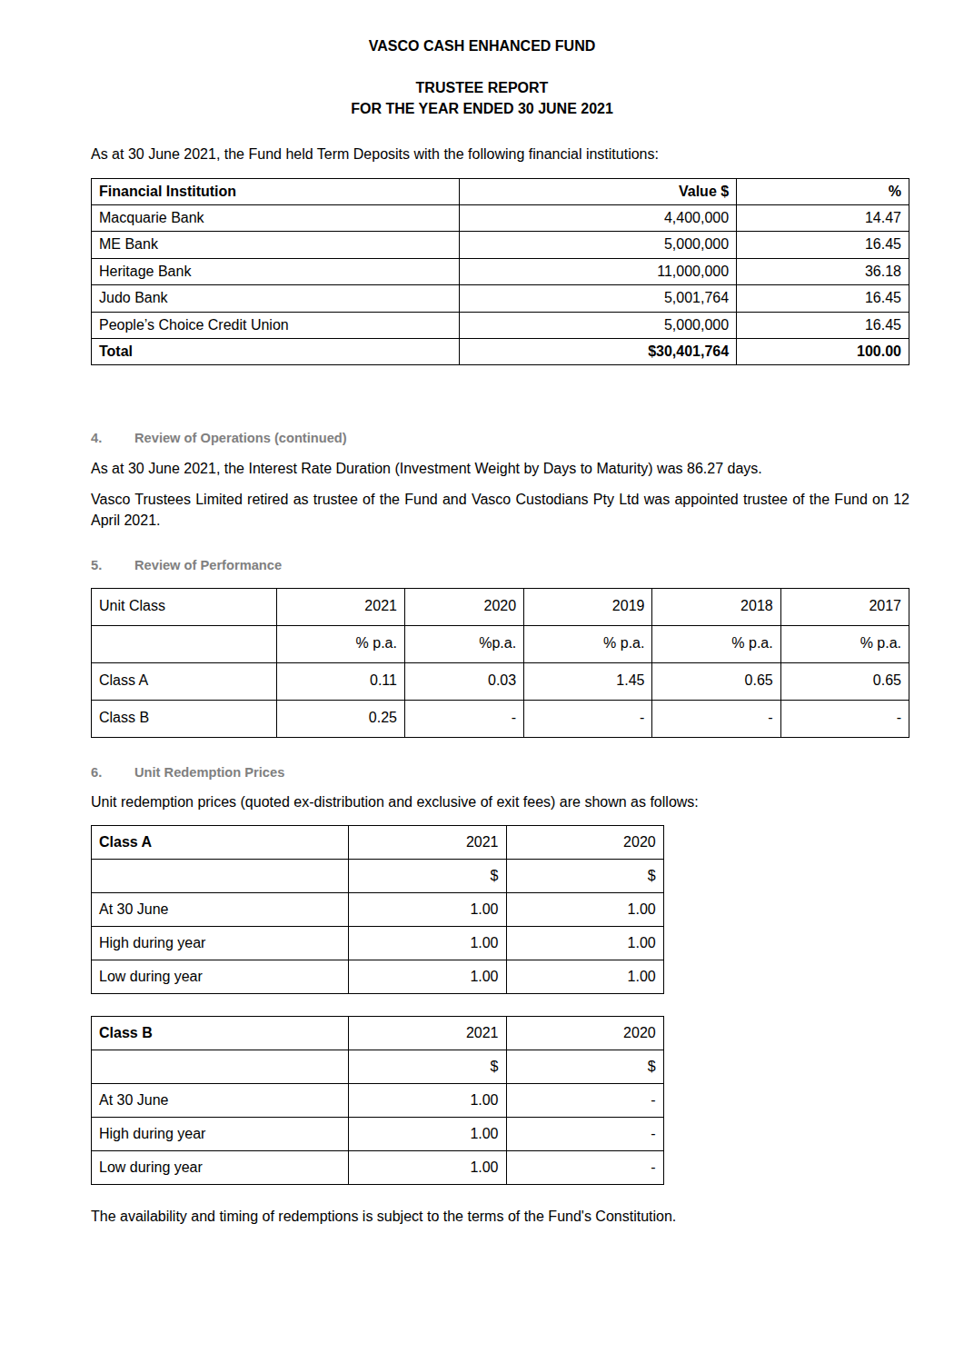VASCO CASH ENHANCED FUND
TRUSTEE REPORT
FOR THE YEAR ENDED 30 JUNE 2021
As at 30 June 2021, the Fund held Term Deposits with the following financial institutions:
| Financial Institution | Value $ | % |
| --- | --- | --- |
| Macquarie Bank | 4,400,000 | 14.47 |
| ME Bank | 5,000,000 | 16.45 |
| Heritage Bank | 11,000,000 | 36.18 |
| Judo Bank | 5,001,764 | 16.45 |
| People’s Choice Credit Union | 5,000,000 | 16.45 |
| Total | $30,401,764 | 100.00 |
4. Review of Operations (continued)
As at 30 June 2021, the Interest Rate Duration (Investment Weight by Days to Maturity) was 86.27 days.
Vasco Trustees Limited retired as trustee of the Fund and Vasco Custodians Pty Ltd was appointed trustee of the Fund on 12 April 2021.
5. Review of Performance
| Unit Class | 2021 | 2020 | 2019 | 2018 | 2017 |
| | % p.a. | %p.a. | % p.a. | % p.a. | % p.a. |
| Class A | 0.11 | 0.03 | 1.45 | 0.65 | 0.65 |
| Class B | 0.25 | - | - | - | - |
6. Unit Redemption Prices
Unit redemption prices (quoted ex-distribution and exclusive of exit fees) are shown as follows:
| Class A | 2021 | 2020 |
| | $ | $ |
| At 30 June | 1.00 | 1.00 |
| High during year | 1.00 | 1.00 |
| Low during year | 1.00 | 1.00 |
| Class B | 2021 | 2020 |
| | $ | $ |
| At 30 June | 1.00 | - |
| High during year | 1.00 | - |
| Low during year | 1.00 | - |
The availability and timing of redemptions is subject to the terms of the Fund's Constitution.